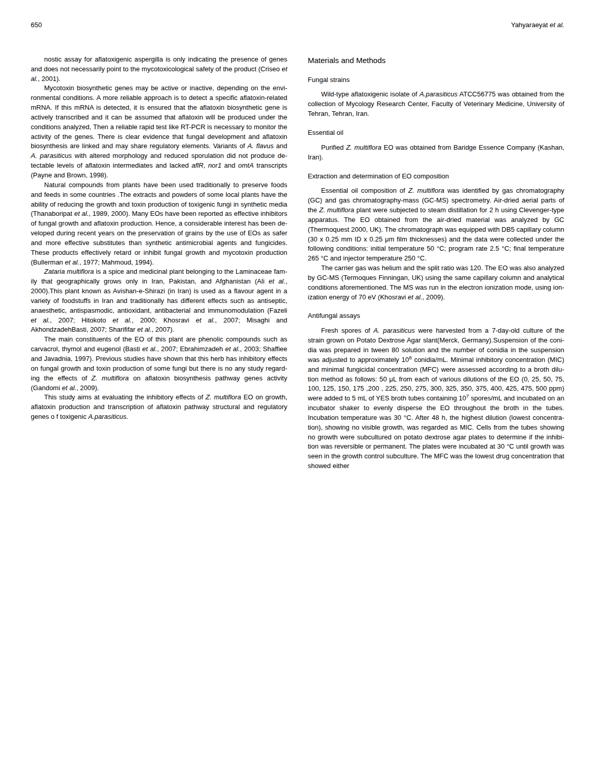650 Yahyaraeyat et al.
nostic assay for aflatoxigenic aspergilla is only indicating the presence of genes and does not necessarily point to the mycotoxicological safety of the product (Criseo et al., 2001).
Mycotoxin biosynthetic genes may be active or inactive, depending on the environmental conditions. A more reliable approach is to detect a specific aflatoxin-related mRNA. If this mRNA is detected, it is ensured that the aflatoxin biosynthetic gene is actively transcribed and it can be assumed that aflatoxin will be produced under the conditions analyzed, Then a reliable rapid test like RT-PCR is necessary to monitor the activity of the genes. There is clear evidence that fungal development and aflatoxin biosynthesis are linked and may share regulatory elements. Variants of A. flavus and A. parasiticus with altered morphology and reduced sporulation did not produce detectable levels of aflatoxin intermediates and lacked aflR, nor1 and omtA transcripts (Payne and Brown, 1998).
Natural compounds from plants have been used traditionally to preserve foods and feeds in some countries .The extracts and powders of some local plants have the ability of reducing the growth and toxin production of toxigenic fungi in synthetic media (Thanaboripat et al., 1989, 2000). Many EOs have been reported as effective inhibitors of fungal growth and aflatoxin production. Hence, a considerable interest has been developed during recent years on the preservation of grains by the use of EOs as safer and more effective substitutes than synthetic antimicrobial agents and fungicides. These products effectively retard or inhibit fungal growth and mycotoxin production (Bullerman et al., 1977; Mahmoud, 1994).
Zataria multiflora is a spice and medicinal plant belonging to the Laminaceae family that geographically grows only in Iran, Pakistan, and Afghanistan (Ali et al., 2000).This plant known as Avishan-e-Shirazi (in Iran) is used as a flavour agent in a variety of foodstuffs in Iran and traditionally has different effects such as antiseptic, anaesthetic, antispasmodic, antioxidant, antibacterial and immunomodulation (Fazeli et al., 2007; Hitokoto et al., 2000; Khosravi et al., 2007; Misaghi and AkhondzadehBasti, 2007; Sharififar et al., 2007).
The main constituents of the EO of this plant are phenolic compounds such as carvacrol, thymol and eugenol (Basti et al., 2007; Ebrahimzadeh et al., 2003; Shaffiee and Javadnia, 1997). Previous studies have shown that this herb has inhibitory effects on fungal growth and toxin production of some fungi but there is no any study regarding the effects of Z. multiflora on aflatoxin biosynthesis pathway genes activity (Gandomi et al., 2009).
This study aims at evaluating the inhibitory effects of Z. multiflora EO on growth, aflatoxin production and transcription of aflatoxin pathway structural and regulatory genes o f toxigenic A.parasiticus.
Materials and Methods
Fungal strains
Wild-type aflatoxigenic isolate of A.parasiticus ATCC56775 was obtained from the collection of Mycology Research Center, Faculty of Veterinary Medicine, University of Tehran, Tehran, Iran.
Essential oil
Purified Z. multiflora EO was obtained from Baridge Essence Company (Kashan, Iran).
Extraction and determination of EO composition
Essential oil composition of Z. multiflora was identified by gas chromatography (GC) and gas chromatography-mass (GC-MS) spectrometry. Air-dried aerial parts of the Z. multiflora plant were subjected to steam distillation for 2 h using Clevenger-type apparatus. The EO obtained from the air-dried material was analyzed by GC (Thermoquest 2000, UK). The chromatograph was equipped with DB5 capillary column (30 x 0.25 mm ID x 0.25 μm film thicknesses) and the data were collected under the following conditions: initial temperature 50 °C; program rate 2.5 °C; final temperature 265 °C and injector temperature 250 °C.
The carrier gas was helium and the split ratio was 120. The EO was also analyzed by GC-MS (Termoques Finningan, UK) using the same capillary column and analytical conditions aforementioned. The MS was run in the electron ionization mode, using ionization energy of 70 eV (Khosravi et al., 2009).
Antifungal assays
Fresh spores of A. parasiticus were harvested from a 7-day-old culture of the strain grown on Potato Dextrose Agar slant(Merck, Germany).Suspension of the conidia was prepared in tween 80 solution and the number of conidia in the suspension was adjusted to approximately 108 conidia/mL. Minimal inhibitory concentration (MIC) and minimal fungicidal concentration (MFC) were assessed according to a broth dilution method as follows: 50 μL from each of various dilutions of the EO (0, 25, 50, 75, 100, 125, 150, 175 ,200 , 225, 250, 275, 300, 325, 350, 375, 400, 425, 475, 500 ppm) were added to 5 mL of YES broth tubes containing 107 spores/mL and incubated on an incubator shaker to evenly disperse the EO throughout the broth in the tubes. Incubation temperature was 30 °C. After 48 h, the highest dilution (lowest concentration), showing no visible growth, was regarded as MIC. Cells from the tubes showing no growth were subcultured on potato dextrose agar plates to determine if the inhibition was reversible or permanent. The plates were incubated at 30 °C until growth was seen in the growth control subculture. The MFC was the lowest drug concentration that showed either